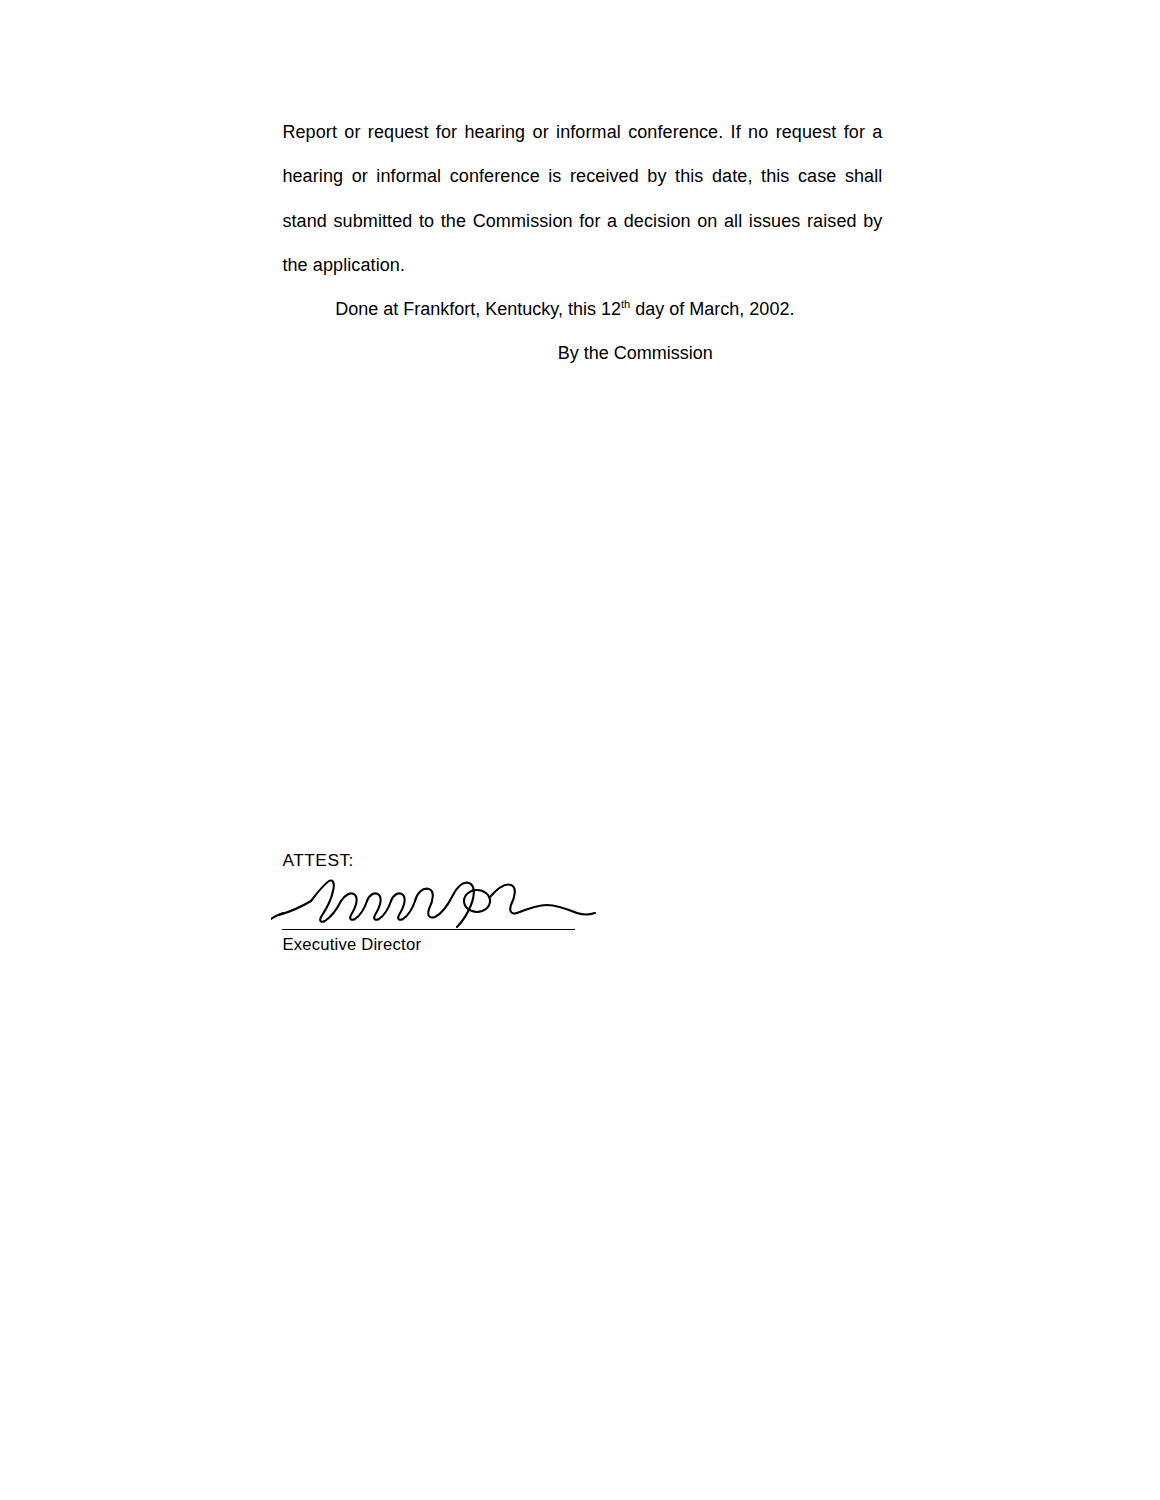Report or request for hearing or informal conference. If no request for a hearing or informal conference is received by this date, this case shall stand submitted to the Commission for a decision on all issues raised by the application.
Done at Frankfort, Kentucky, this 12th day of March, 2002.
By the Commission
ATTEST:
Executive Director